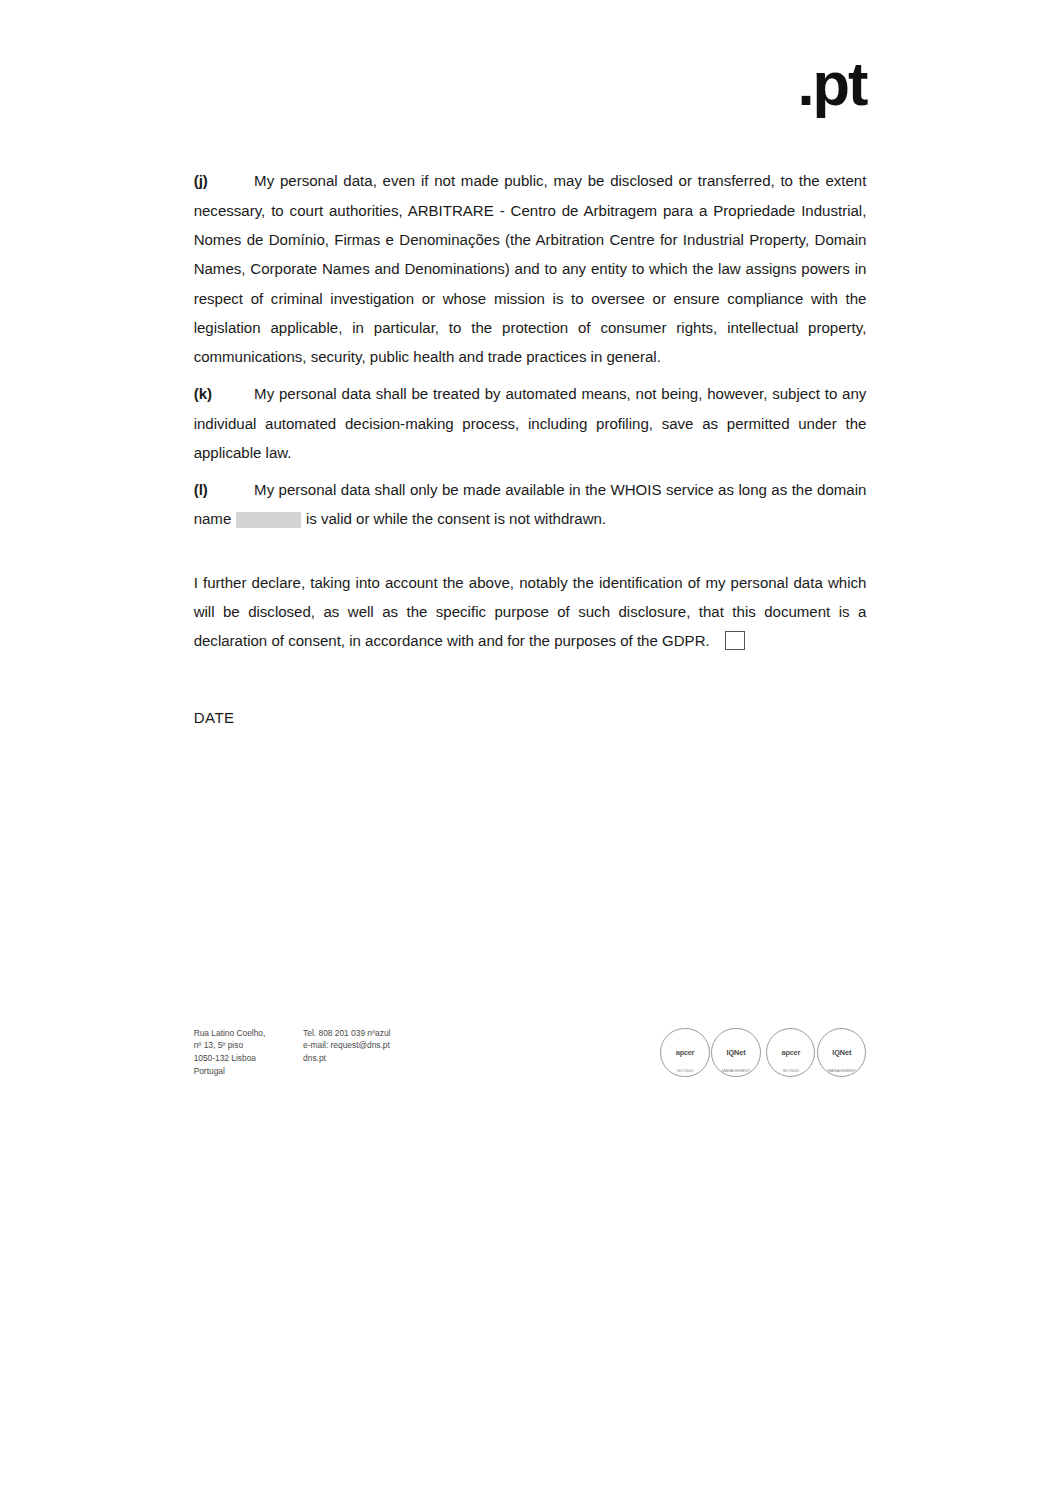. pt
(j) My personal data, even if not made public, may be disclosed or transferred, to the extent necessary, to court authorities, ARBITRARE - Centro de Arbitragem para a Propriedade Industrial, Nomes de Domínio, Firmas e Denominações (the Arbitration Centre for Industrial Property, Domain Names, Corporate Names and Denominations) and to any entity to which the law assigns powers in respect of criminal investigation or whose mission is to oversee or ensure compliance with the legislation applicable, in particular, to the protection of consumer rights, intellectual property, communications, security, public health and trade practices in general.
(k) My personal data shall be treated by automated means, not being, however, subject to any individual automated decision-making process, including profiling, save as permitted under the applicable law.
(l) My personal data shall only be made available in the WHOIS service as long as the domain name is valid or while the consent is not withdrawn.
I further declare, taking into account the above, notably the identification of my personal data which will be disclosed, as well as the specific purpose of such disclosure, that this document is a declaration of consent, in accordance with and for the purposes of the GDPR.
DATE
Rua Latino Coelho,
nº 13, 5º piso
1050-132 Lisboa
Portugal
Tel. 808 201 039 nºazul
e-mail: request@dns.pt
dns.pt
apcer
ISO 9001
IQNet
MANAGEMENT
apcer
ISO 9001
IQNet
MANAGEMENT